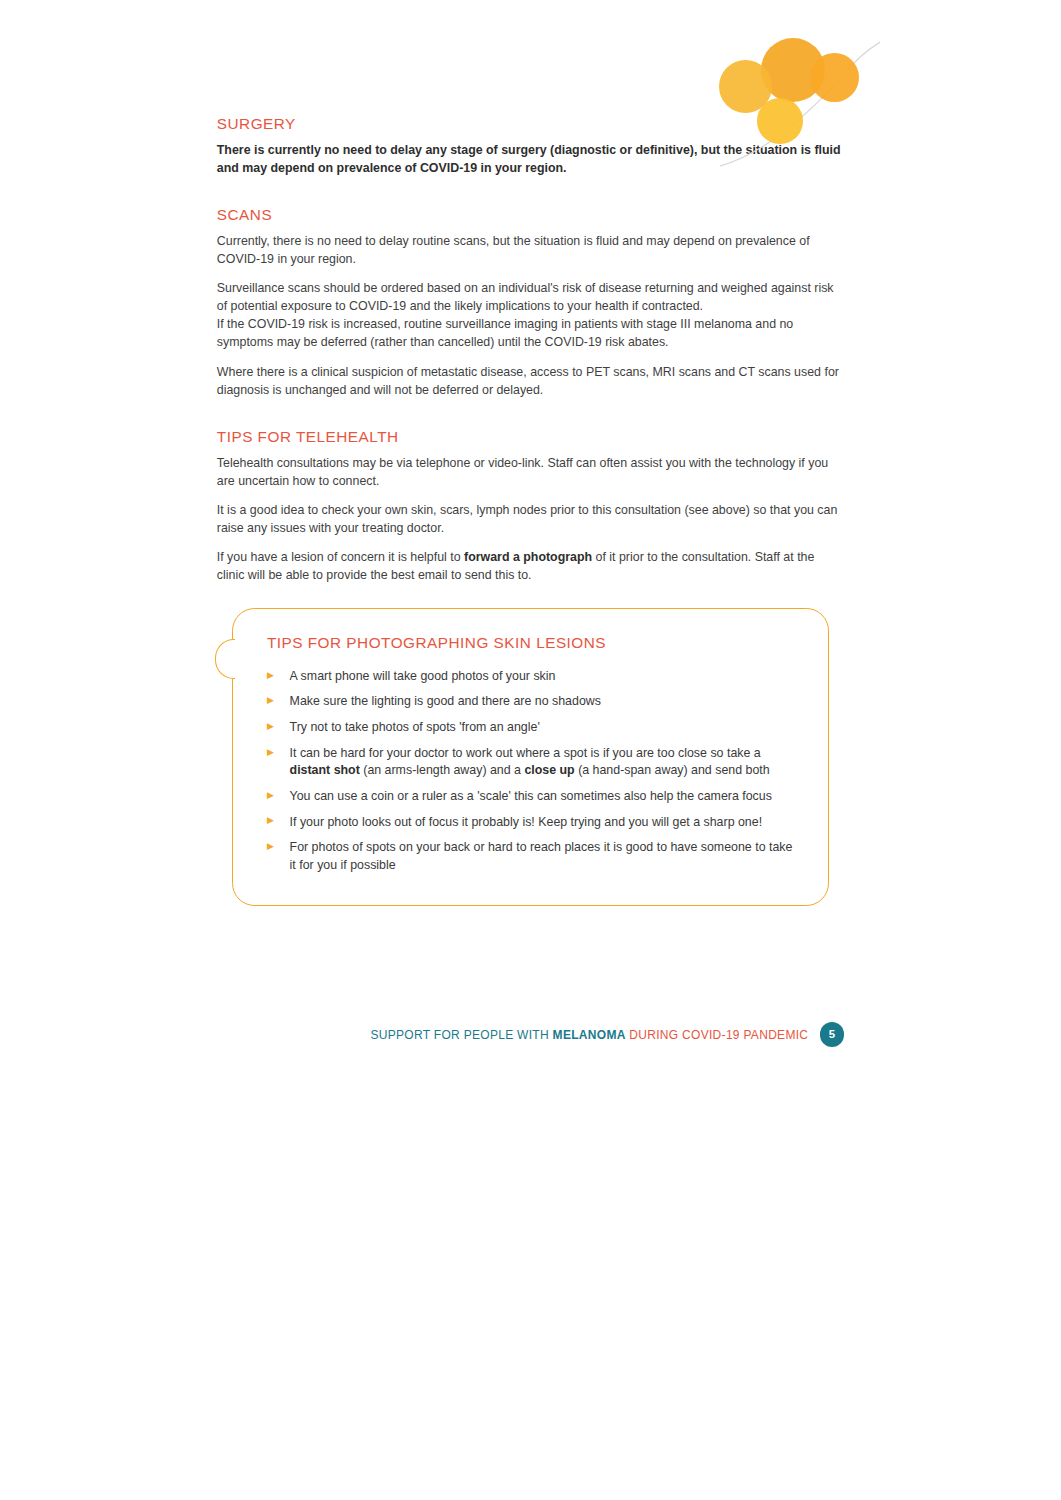Surgery
There is currently no need to delay any stage of surgery (diagnostic or definitive), but the situation is fluid and may depend on prevalence of COVID-19 in your region.
Scans
Currently, there is no need to delay routine scans, but the situation is fluid and may depend on prevalence of COVID-19 in your region.
Surveillance scans should be ordered based on an individual's risk of disease returning and weighed against risk of potential exposure to COVID-19 and the likely implications to your health if contracted.
If the COVID-19 risk is increased, routine surveillance imaging in patients with stage III melanoma and no symptoms may be deferred (rather than cancelled) until the COVID-19 risk abates.
Where there is a clinical suspicion of metastatic disease, access to PET scans, MRI scans and CT scans used for diagnosis is unchanged and will not be deferred or delayed.
Tips for Telehealth
Telehealth consultations may be via telephone or video-link. Staff can often assist you with the technology if you are uncertain how to connect.
It is a good idea to check your own skin, scars, lymph nodes prior to this consultation (see above) so that you can raise any issues with your treating doctor.
If you have a lesion of concern it is helpful to forward a photograph of it prior to the consultation. Staff at the clinic will be able to provide the best email to send this to.
Tips for Photographing Skin Lesions
A smart phone will take good photos of your skin
Make sure the lighting is good and there are no shadows
Try not to take photos of spots 'from an angle'
It can be hard for your doctor to work out where a spot is if you are too close so take a distant shot (an arms-length away) and a close up (a hand-span away) and send both
You can use a coin or a ruler as a 'scale' this can sometimes also help the camera focus
If your photo looks out of focus it probably is! Keep trying and you will get a sharp one!
For photos of spots on your back or hard to reach places it is good to have someone to take it for you if possible
SUPPORT FOR PEOPLE WITH MELANOMA DURING COVID-19 PANDEMIC
5